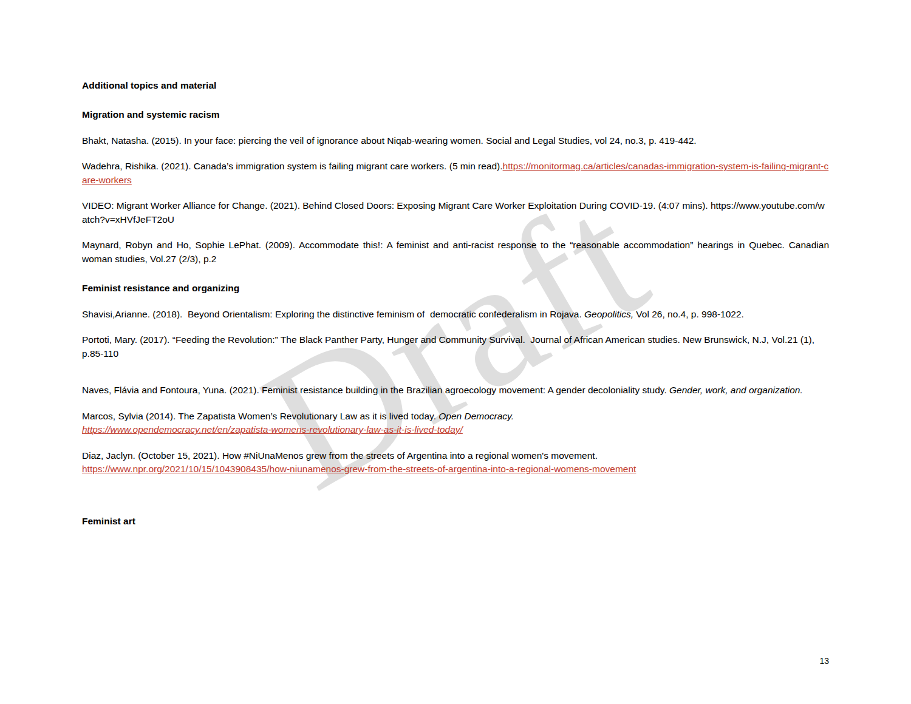Draft
Additional topics and material
Migration and systemic racism
Bhakt, Natasha. (2015). In your face: piercing the veil of ignorance about Niqab-wearing women. Social and Legal Studies, vol 24, no.3, p. 419-442.
Wadehra, Rishika. (2021). Canada’s immigration system is failing migrant care workers. (5 min read).https://monitormag.ca/articles/canadas-immigration-system-is-failing-migrant-care-workers
VIDEO: Migrant Worker Alliance for Change. (2021). Behind Closed Doors: Exposing Migrant Care Worker Exploitation During COVID-19. (4:07 mins). https://www.youtube.com/watch?v=xHVfJeFT2oU
Maynard, Robyn and Ho, Sophie LePhat. (2009). Accommodate this!: A feminist and anti-racist response to the “reasonable accommodation” hearings in Quebec. Canadian woman studies, Vol.27 (2/3), p.2
Feminist resistance and organizing
Shavisi,Arianne. (2018). Beyond Orientalism: Exploring the distinctive feminism of democratic confederalism in Rojava. Geopolitics, Vol 26, no.4, p. 998-1022.
Portoti, Mary. (2017). “Feeding the Revolution:” The Black Panther Party, Hunger and Community Survival. Journal of African American studies. New Brunswick, N.J, Vol.21 (1), p.85-110
Naves, Flávia and Fontoura, Yuna. (2021). Feminist resistance building in the Brazilian agroecology movement: A gender decoloniality study. Gender, work, and organization.
Marcos, Sylvia (2014). The Zapatista Women’s Revolutionary Law as it is lived today. Open Democracy.
https://www.opendemocracy.net/en/zapatista-womens-revolutionary-law-as-it-is-lived-today/
Diaz, Jaclyn. (October 15, 2021). How #NiUnaMenos grew from the streets of Argentina into a regional women's movement.
https://www.npr.org/2021/10/15/1043908435/how-niunamenos-grew-from-the-streets-of-argentina-into-a-regional-womens-movement
Feminist art
13